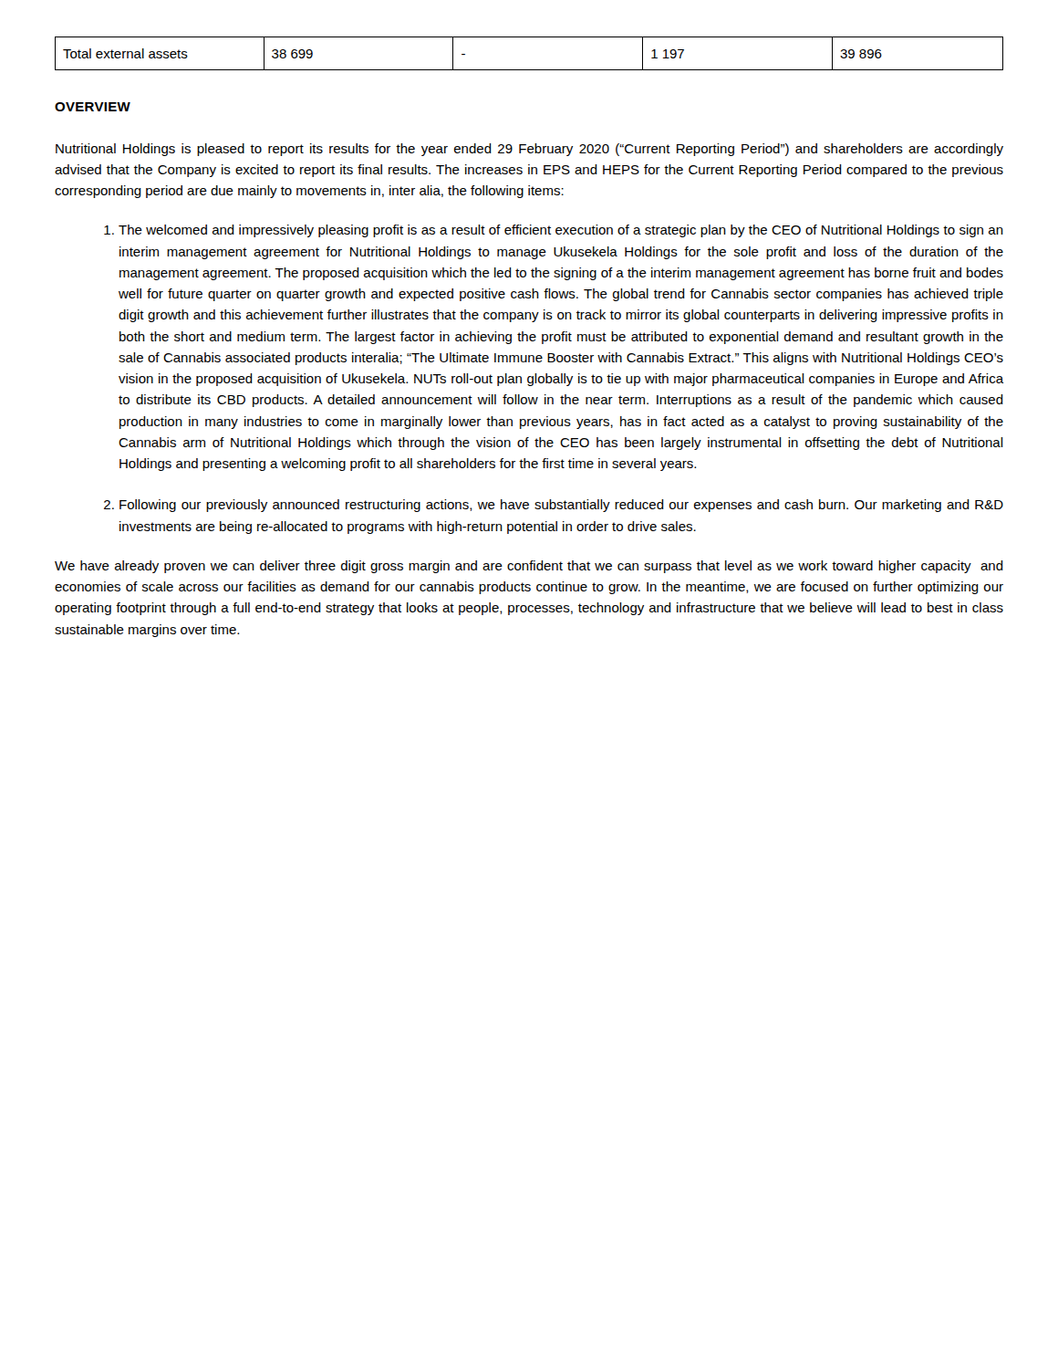| Total external assets | 38 699 | - | 1 197 | 39 896 |
OVERVIEW
Nutritional Holdings is pleased to report its results for the year ended 29 February 2020 (“Current Reporting Period”) and shareholders are accordingly advised that the Company is excited to report its final results. The increases in EPS and HEPS for the Current Reporting Period compared to the previous corresponding period are due mainly to movements in, inter alia, the following items:
The welcomed and impressively pleasing profit is as a result of efficient execution of a strategic plan by the CEO of Nutritional Holdings to sign an interim management agreement for Nutritional Holdings to manage Ukusekela Holdings for the sole profit and loss of the duration of the management agreement. The proposed acquisition which the led to the signing of a the interim management agreement has borne fruit and bodes well for future quarter on quarter growth and expected positive cash flows. The global trend for Cannabis sector companies has achieved triple digit growth and this achievement further illustrates that the company is on track to mirror its global counterparts in delivering impressive profits in both the short and medium term. The largest factor in achieving the profit must be attributed to exponential demand and resultant growth in the sale of Cannabis associated products interalia; “The Ultimate Immune Booster with Cannabis Extract.” This aligns with Nutritional Holdings CEO’s vision in the proposed acquisition of Ukusekela. NUTs roll-out plan globally is to tie up with major pharmaceutical companies in Europe and Africa to distribute its CBD products. A detailed announcement will follow in the near term. Interruptions as a result of the pandemic which caused production in many industries to come in marginally lower than previous years, has in fact acted as a catalyst to proving sustainability of the Cannabis arm of Nutritional Holdings which through the vision of the CEO has been largely instrumental in offsetting the debt of Nutritional Holdings and presenting a welcoming profit to all shareholders for the first time in several years.
Following our previously announced restructuring actions, we have substantially reduced our expenses and cash burn. Our marketing and R&D investments are being re-allocated to programs with high-return potential in order to drive sales.
We have already proven we can deliver three digit gross margin and are confident that we can surpass that level as we work toward higher capacity and economies of scale across our facilities as demand for our cannabis products continue to grow. In the meantime, we are focused on further optimizing our operating footprint through a full end-to-end strategy that looks at people, processes, technology and infrastructure that we believe will lead to best in class sustainable margins over time.